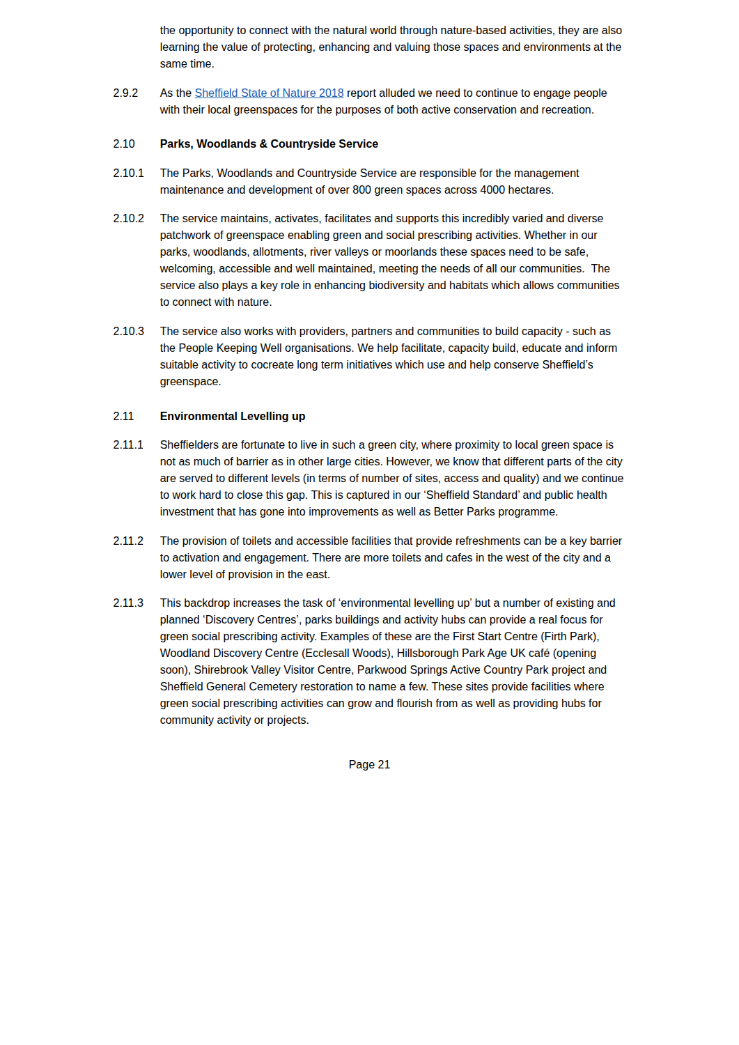the opportunity to connect with the natural world through nature-based activities, they are also learning the value of protecting, enhancing and valuing those spaces and environments at the same time.
2.9.2
As the Sheffield State of Nature 2018 report alluded we need to continue to engage people with their local greenspaces for the purposes of both active conservation and recreation.
2.10
Parks, Woodlands & Countryside Service
2.10.1
The Parks, Woodlands and Countryside Service are responsible for the management maintenance and development of over 800 green spaces across 4000 hectares.
2.10.2
The service maintains, activates, facilitates and supports this incredibly varied and diverse patchwork of greenspace enabling green and social prescribing activities. Whether in our parks, woodlands, allotments, river valleys or moorlands these spaces need to be safe, welcoming, accessible and well maintained, meeting the needs of all our communities. The service also plays a key role in enhancing biodiversity and habitats which allows communities to connect with nature.
2.10.3
The service also works with providers, partners and communities to build capacity - such as the People Keeping Well organisations. We help facilitate, capacity build, educate and inform suitable activity to cocreate long term initiatives which use and help conserve Sheffield’s greenspace.
2.11
Environmental Levelling up
2.11.1
Sheffielders are fortunate to live in such a green city, where proximity to local green space is not as much of barrier as in other large cities. However, we know that different parts of the city are served to different levels (in terms of number of sites, access and quality) and we continue to work hard to close this gap. This is captured in our ‘Sheffield Standard’ and public health investment that has gone into improvements as well as Better Parks programme.
2.11.2
The provision of toilets and accessible facilities that provide refreshments can be a key barrier to activation and engagement. There are more toilets and cafes in the west of the city and a lower level of provision in the east.
2.11.3
This backdrop increases the task of ‘environmental levelling up’ but a number of existing and planned ‘Discovery Centres’, parks buildings and activity hubs can provide a real focus for green social prescribing activity. Examples of these are the First Start Centre (Firth Park), Woodland Discovery Centre (Ecclesall Woods), Hillsborough Park Age UK café (opening soon), Shirebrook Valley Visitor Centre, Parkwood Springs Active Country Park project and Sheffield General Cemetery restoration to name a few. These sites provide facilities where green social prescribing activities can grow and flourish from as well as providing hubs for community activity or projects.
Page 21